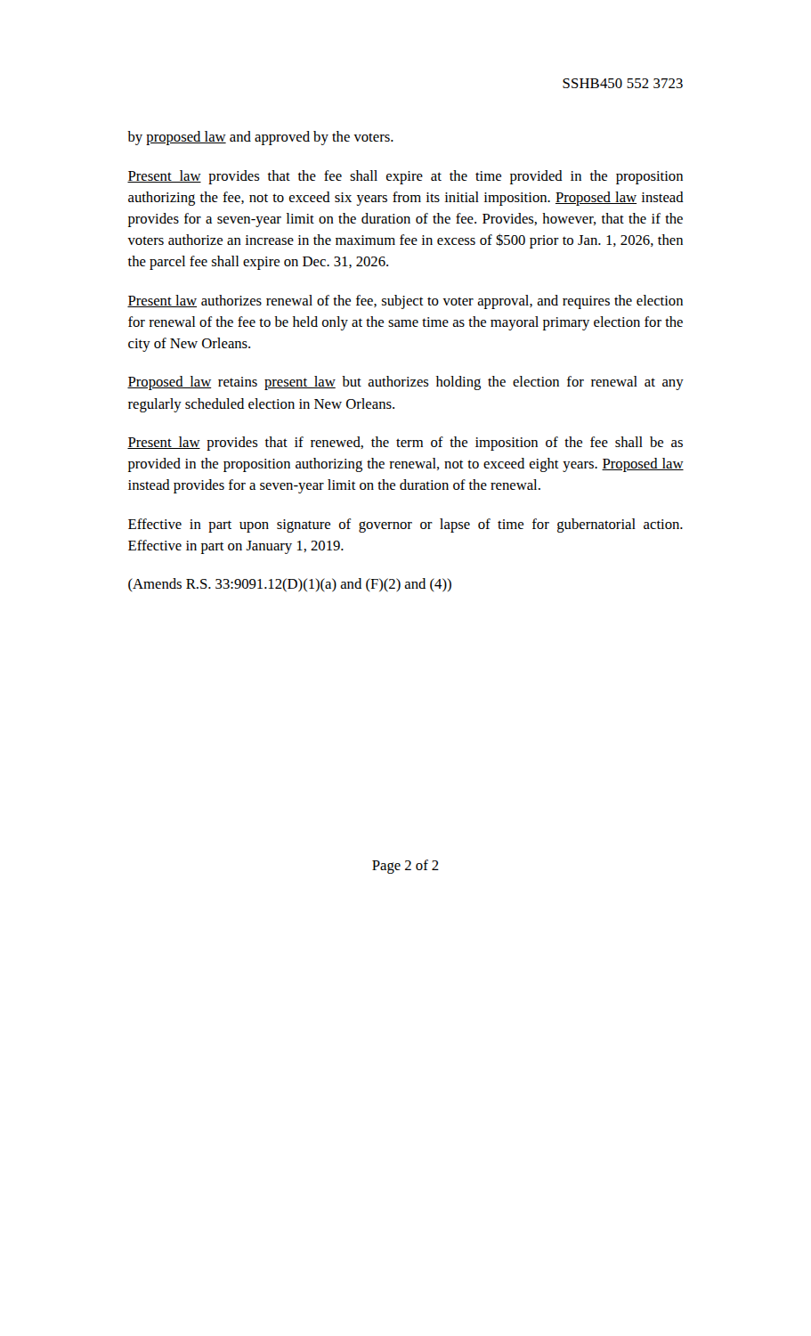SSHB450 552 3723
by proposed law and approved by the voters.
Present law provides that the fee shall expire at the time provided in the proposition authorizing the fee, not to exceed six years from its initial imposition. Proposed law instead provides for a seven-year limit on the duration of the fee. Provides, however, that the if the voters authorize an increase in the maximum fee in excess of $500 prior to Jan. 1, 2026, then the parcel fee shall expire on Dec. 31, 2026.
Present law authorizes renewal of the fee, subject to voter approval, and requires the election for renewal of the fee to be held only at the same time as the mayoral primary election for the city of New Orleans.
Proposed law retains present law but authorizes holding the election for renewal at any regularly scheduled election in New Orleans.
Present law provides that if renewed, the term of the imposition of the fee shall be as provided in the proposition authorizing the renewal, not to exceed eight years. Proposed law instead provides for a seven-year limit on the duration of the renewal.
Effective in part upon signature of governor or lapse of time for gubernatorial action. Effective in part on January 1, 2019.
(Amends R.S. 33:9091.12(D)(1)(a) and (F)(2) and (4))
Page 2 of 2